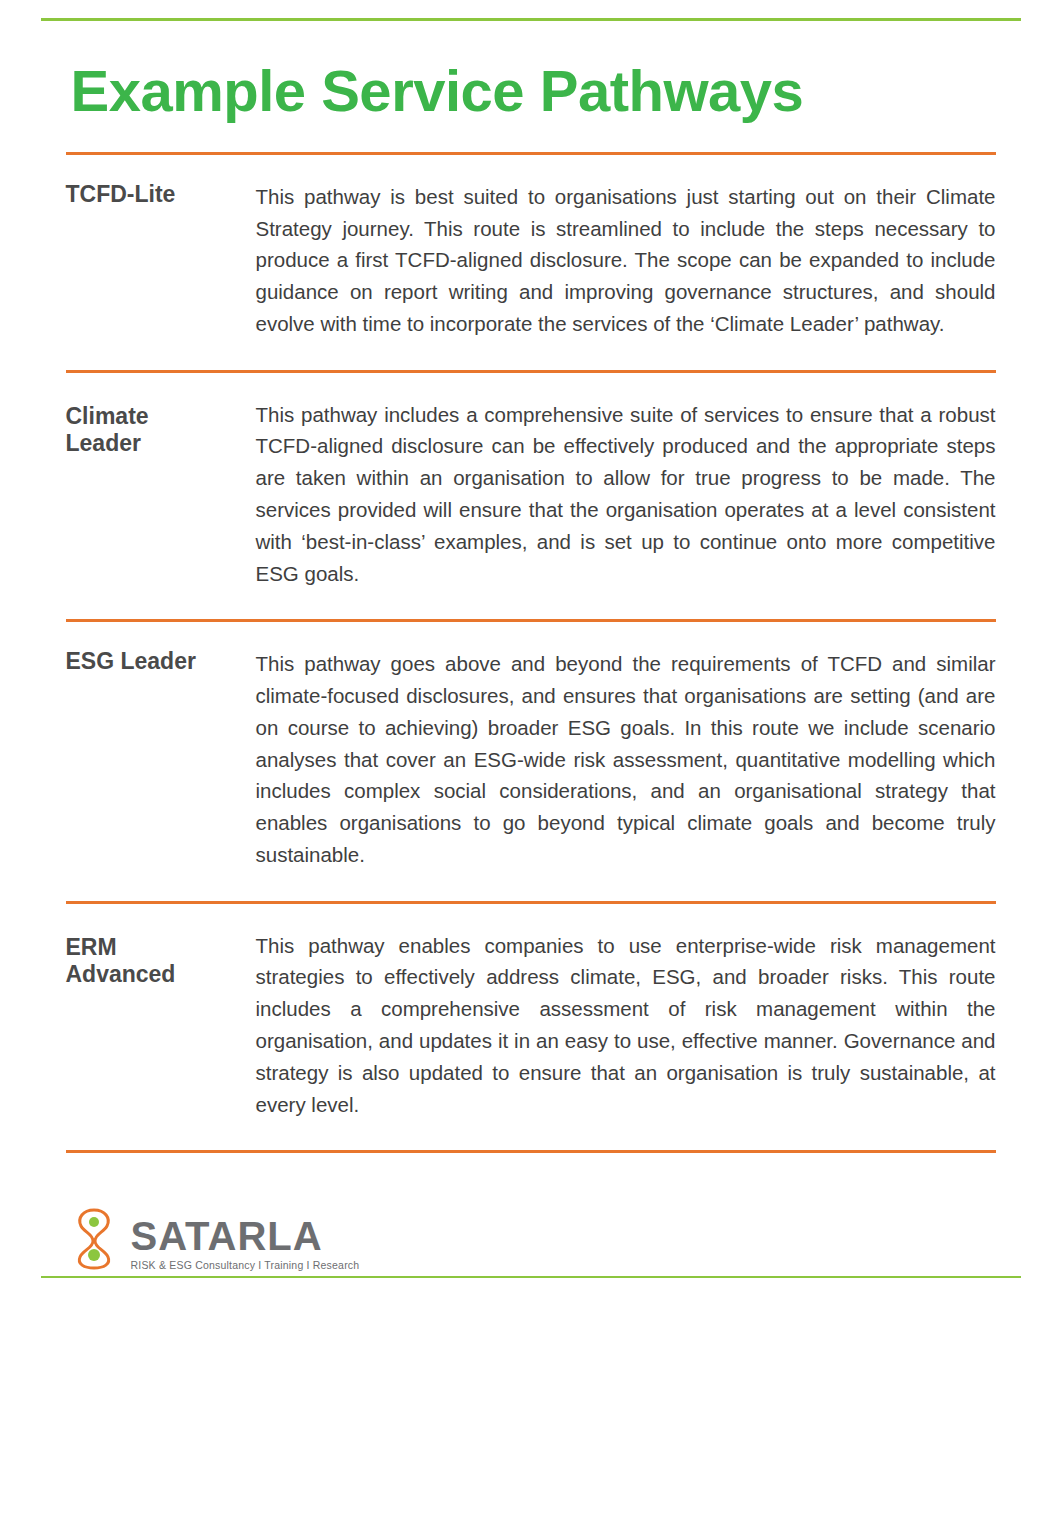Example Service Pathways
| TCFD-Lite | This pathway is best suited to organisations just starting out on their Climate Strategy journey. This route is streamlined to include the steps necessary to produce a first TCFD-aligned disclosure. The scope can be expanded to include guidance on report writing and improving governance structures, and should evolve with time to incorporate the services of the ‘Climate Leader’ pathway. |
| Climate Leader | This pathway includes a comprehensive suite of services to ensure that a robust TCFD-aligned disclosure can be effectively produced and the appropriate steps are taken within an organisation to allow for true progress to be made. The services provided will ensure that the organisation operates at a level consistent with ‘best-in-class’ examples, and is set up to continue onto more competitive ESG goals. |
| ESG Leader | This pathway goes above and beyond the requirements of TCFD and similar climate-focused disclosures, and ensures that organisations are setting (and are on course to achieving) broader ESG goals. In this route we include scenario analyses that cover an ESG-wide risk assessment, quantitative modelling which includes complex social considerations, and an organisational strategy that enables organisations to go beyond typical climate goals and become truly sustainable. |
| ERM Advanced | This pathway enables companies to use enterprise-wide risk management strategies to effectively address climate, ESG, and broader risks. This route includes a comprehensive assessment of risk management within the organisation, and updates it in an easy to use, effective manner. Governance and strategy is also updated to ensure that an organisation is truly sustainable, at every level. |
SATARLA
RISK & ESG Consultancy I Training I Research